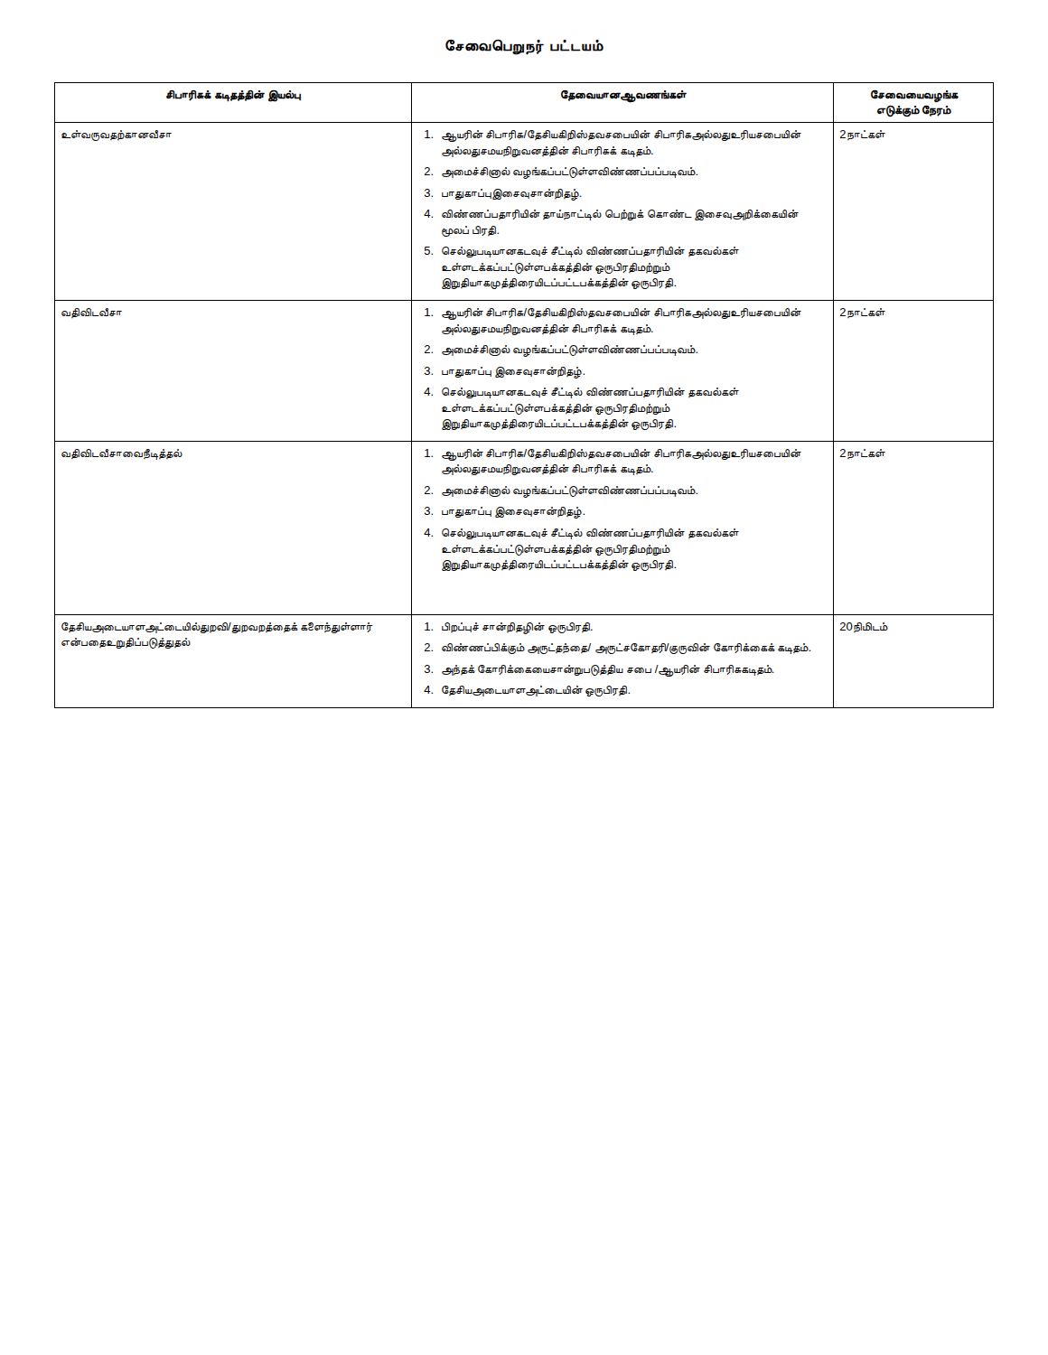சேவைபெறுநர் பட்டயம்
| சிபாரிசுக் கடிதத்தின் இயல்பு | தேவையானஆவணங்கள் | சேவையைவழங்க எடுக்கும் நேரம் |
| --- | --- | --- |
| உள்வருவதற்கானவீசா | ஆயரின் சிபாரிசு/தேசியகிறிஸ்தவசபையின் சிபாரிசுஅல்லதுஉரியசபையின் அல்லதுசமயநிறுவனத்தின் சிபாரிசுக் கடிதம். அமைச்சினால் வழங்கப்பட்டுள்ளவிண்ணப்பப்படிவம். பாதுகாப்புஇசைவுசான்றிதழ். விண்ணப்பதாரியின் தாய்நாட்டில் பெற்றுக் கொண்ட இசைவுஅறிக்கையின் மூலப் பிரதி. செல்லுபடியானகடவுச் சீட்டில் விண்ணப்பதாரியின் தகவல்கள் உள்ளடக்கப்பட்டுள்ளபக்கத்தின் ஒருபிரதிமற்றும் இறுதியாகமுத்திரையிடப்பட்டபக்கத்தின் ஒருபிரதி. | 2நாட்கள் |
| வதிவிடவீசா | ஆயரின் சிபாரிசு/தேசியகிறிஸ்தவசபையின் சிபாரிசுஅல்லதுஉரியசபையின் அல்லதுசமயநிறுவனத்தின் சிபாரிசுக் கடிதம். அமைச்சினால் வழங்கப்பட்டுள்ளவிண்ணப்பப்படிவம். பாதுகாப்பு இசைவுசான்றிதழ். செல்லுபடியானகடவுச் சீட்டில் விண்ணப்பதாரியின் தகவல்கள் உள்ளடக்கப்பட்டுள்ளபக்கத்தின் ஒருபிரதிமற்றும் இறுதியாகமுத்திரையிடப்பட்டபக்கத்தின் ஒருபிரதி. | 2நாட்கள் |
| வதிவிடவீசாவைநீடித்தல் | ஆயரின் சிபாரிசு/தேசியகிறிஸ்தவசபையின் சிபாரிசுஅல்லதுஉரியசபையின் அல்லதுசமயநிறுவனத்தின் சிபாரிசுக் கடிதம். அமைச்சினால் வழங்கப்பட்டுள்ளவிண்ணப்பப்படிவம். பாதுகாப்பு இசைவுசான்றிதழ். செல்லுபடியானகடவுச் சீட்டில் விண்ணப்பதாரியின் தகவல்கள் உள்ளடக்கப்பட்டுள்ளபக்கத்தின் ஒருபிரதிமற்றும் இறுதியாகமுத்திரையிடப்பட்டபக்கத்தின் ஒருபிரதி. | 2நாட்கள் |
| தேசியஅடையாளஅட்டையில்துறவி/துறவறத்தைக் களைந்துள்ளார் என்பதைஉறுதிப்படுத்துதல் | பிறப்புச் சான்றிதழின் ஒருபிரதி. விண்ணப்பிக்கும் அருட்தந்தை/ அருட்சகோதரி/குருவின் கோரிக்கைக் கடிதம். அந்தக் கோரிக்கையைசான்றுபடுத்திய சபை /ஆயரின் சிபாரிசுகடிதம். தேசியஅடையாளஅட்டையின் ஒருபிரதி. | 20நிமிடம் |